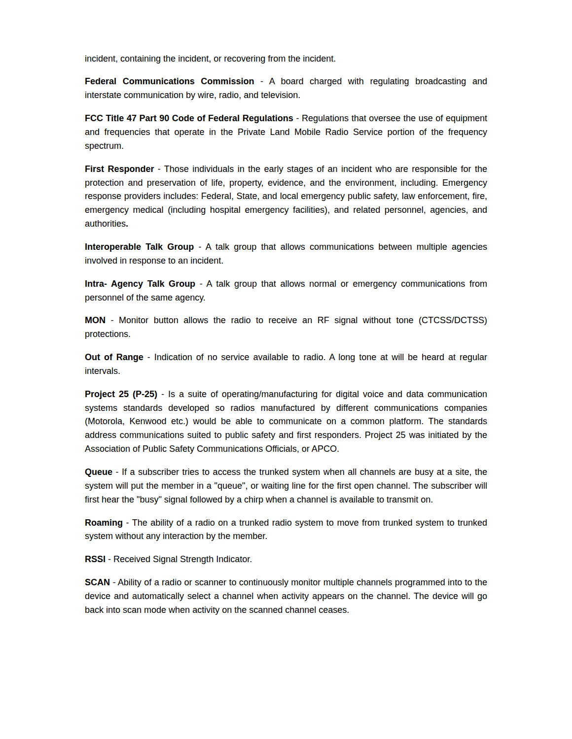incident, containing the incident, or recovering from the incident.
Federal Communications Commission - A board charged with regulating broadcasting and interstate communication by wire, radio, and television.
FCC Title 47 Part 90 Code of Federal Regulations - Regulations that oversee the use of equipment and frequencies that operate in the Private Land Mobile Radio Service portion of the frequency spectrum.
First Responder - Those individuals in the early stages of an incident who are responsible for the protection and preservation of life, property, evidence, and the environment, including. Emergency response providers includes: Federal, State, and local emergency public safety, law enforcement, fire, emergency medical (including hospital emergency facilities), and related personnel, agencies, and authorities.
Interoperable Talk Group - A talk group that allows communications between multiple agencies involved in response to an incident.
Intra- Agency Talk Group - A talk group that allows normal or emergency communications from personnel of the same agency.
MON - Monitor button allows the radio to receive an RF signal without tone (CTCSS/DCTSS) protections.
Out of Range - Indication of no service available to radio. A long tone at will be heard at regular intervals.
Project 25 (P-25) - Is a suite of operating/manufacturing for digital voice and data communication systems standards developed so radios manufactured by different communications companies (Motorola, Kenwood etc.) would be able to communicate on a common platform. The standards address communications suited to public safety and first responders. Project 25 was initiated by the Association of Public Safety Communications Officials, or APCO.
Queue - If a subscriber tries to access the trunked system when all channels are busy at a site, the system will put the member in a "queue", or waiting line for the first open channel. The subscriber will first hear the "busy" signal followed by a chirp when a channel is available to transmit on.
Roaming - The ability of a radio on a trunked radio system to move from trunked system to trunked system without any interaction by the member.
RSSI - Received Signal Strength Indicator.
SCAN - Ability of a radio or scanner to continuously monitor multiple channels programmed into to the device and automatically select a channel when activity appears on the channel. The device will go back into scan mode when activity on the scanned channel ceases.